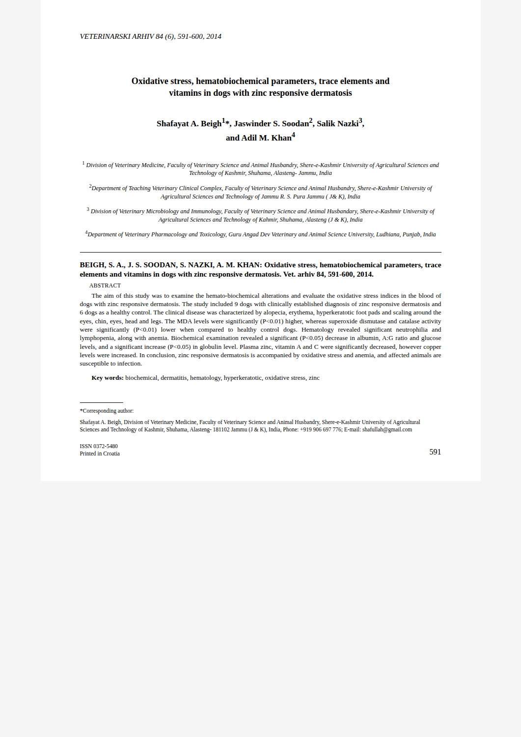VETERINARSKI ARHIV 84 (6), 591-600, 2014
Oxidative stress, hematobiochemical parameters, trace elements and
vitamins in dogs with zinc responsive dermatosis
Shafayat A. Beigh1*, Jaswinder S. Soodan2, Salik Nazki3,
and Adil M. Khan4
1 Division of Veterinary Medicine, Faculty of Veterinary Science and Animal Husbandry, Shere-e-Kashmir University of Agricultural Sciences and Technology of Kashmir, Shuhama, Alasteng- Jammu, India
2Department of Teaching Veterinary Clinical Complex, Faculty of Veterinary Science and Animal Husbandry, Shere-e-Kashmir University of Agricultural Sciences and Technology of Jammu R. S. Pura Jammu ( J& K), India
3 Division of Veterinary Microbiology and Immunology, Faculty of Veterinary Science and Animal Husbandary, Shere-e-Kashmir University of Agricultural Sciences and Technology of Kahmir, Shuhama, Alasteng (J & K), India
4Department of Veterinary Pharmacology and Toxicology, Guru Angad Dev Veterinary and Animal Science University, Ludhiana, Punjab, India
BEIGH, S. A., J. S. SOODAN, S. NAZKI, A. M. KHAN: Oxidative stress, hematobiochemical parameters, trace elements and vitamins in dogs with zinc responsive dermatosis. Vet. arhiv 84, 591-600, 2014.
ABSTRACT
The aim of this study was to examine the hemato-biochemical alterations and evaluate the oxidative stress indices in the blood of dogs with zinc responsive dermatosis. The study included 9 dogs with clinically established diagnosis of zinc responsive dermatosis and 6 dogs as a healthy control. The clinical disease was characterized by alopecia, erythema, hyperkeratotic foot pads and scaling around the eyes, chin, eyes, head and legs. The MDA levels were significantly (P<0.01) higher, whereas superoxide dismutase and catalase activity were significantly (P<0.01) lower when compared to healthy control dogs. Hematology revealed significant neutrophilia and lymphopenia, along with anemia. Biochemical examination revealed a significant (P<0.05) decrease in albumin, A:G ratio and glucose levels, and a significant increase (P<0.05) in globulin level. Plasma zinc, vitamin A and C were significantly decreased, however copper levels were increased. In conclusion, zinc responsive dermatosis is accompanied by oxidative stress and anemia, and affected animals are susceptible to infection.
Key words: biochemical, dermatitis, hematology, hyperkeratotic, oxidative stress, zinc
*Corresponding author:
Shafayat A. Beigh, Division of Veterinary Medicine, Faculty of Veterinary Science and Animal Husbandry, Shere-e-Kashmir University of Agricultural Sciences and Technology of Kashmir, Shuhama, Alasteng- 181102 Jammu (J & K), India, Phone: +919 906 697 776; E-mail: shafullah@gmail.com
ISSN 0372-5480
Printed in Croatia 591